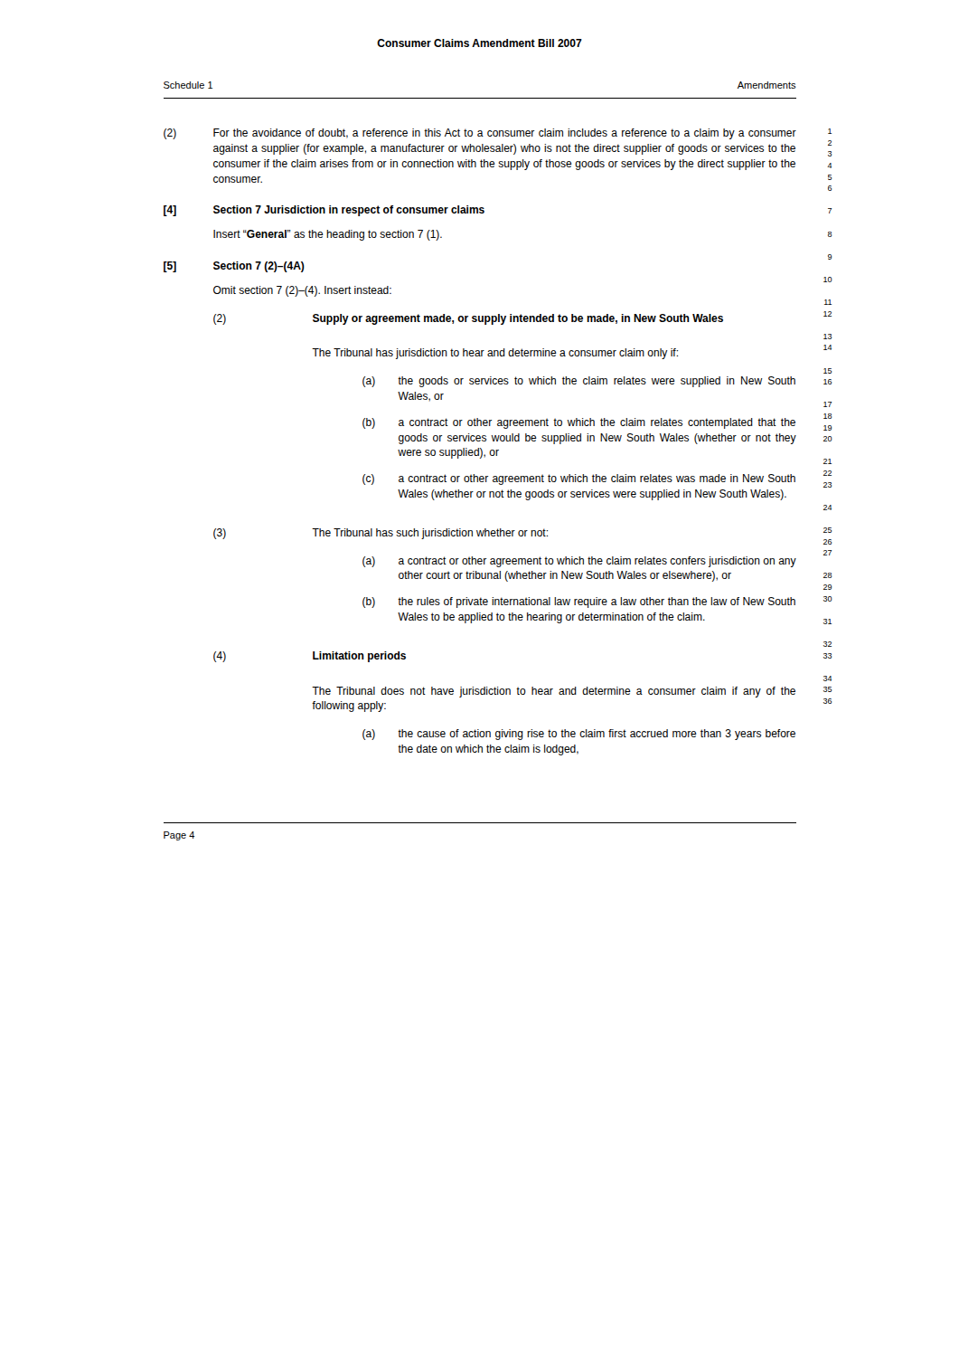Consumer Claims Amendment Bill 2007
Schedule 1 Amendments
1
2
3
4
5
6
7
8
9
10
11
12
13
14
15
16
17
18
19
20
21
22
23
24
25
26
27
28
29
30
31
32
33
34
35
36
(2)
For the avoidance of doubt, a reference in this Act to a consumer claim includes a reference to a claim by a consumer against a supplier (for example, a manufacturer or wholesaler) who is not the direct supplier of goods or services to the consumer if the claim arises from or in connection with the supply of those goods or services by the direct supplier to the consumer.
[4]
Section 7 Jurisdiction in respect of consumer claims
Insert “General” as the heading to section 7 (1).
[5]
Section 7 (2)–(4A)
Omit section 7 (2)–(4). Insert instead:
(2)
Supply or agreement made, or supply intended to be made, in New South Wales
The Tribunal has jurisdiction to hear and determine a consumer claim only if:
(a)
the goods or services to which the claim relates were supplied in New South Wales, or
(b)
a contract or other agreement to which the claim relates contemplated that the goods or services would be supplied in New South Wales (whether or not they were so supplied), or
(c)
a contract or other agreement to which the claim relates was made in New South Wales (whether or not the goods or services were supplied in New South Wales).
(3)
The Tribunal has such jurisdiction whether or not:
(a)
a contract or other agreement to which the claim relates confers jurisdiction on any other court or tribunal (whether in New South Wales or elsewhere), or
(b)
the rules of private international law require a law other than the law of New South Wales to be applied to the hearing or determination of the claim.
(4)
Limitation periods
The Tribunal does not have jurisdiction to hear and determine a consumer claim if any of the following apply:
(a)
the cause of action giving rise to the claim first accrued more than 3 years before the date on which the claim is lodged,
Page 4